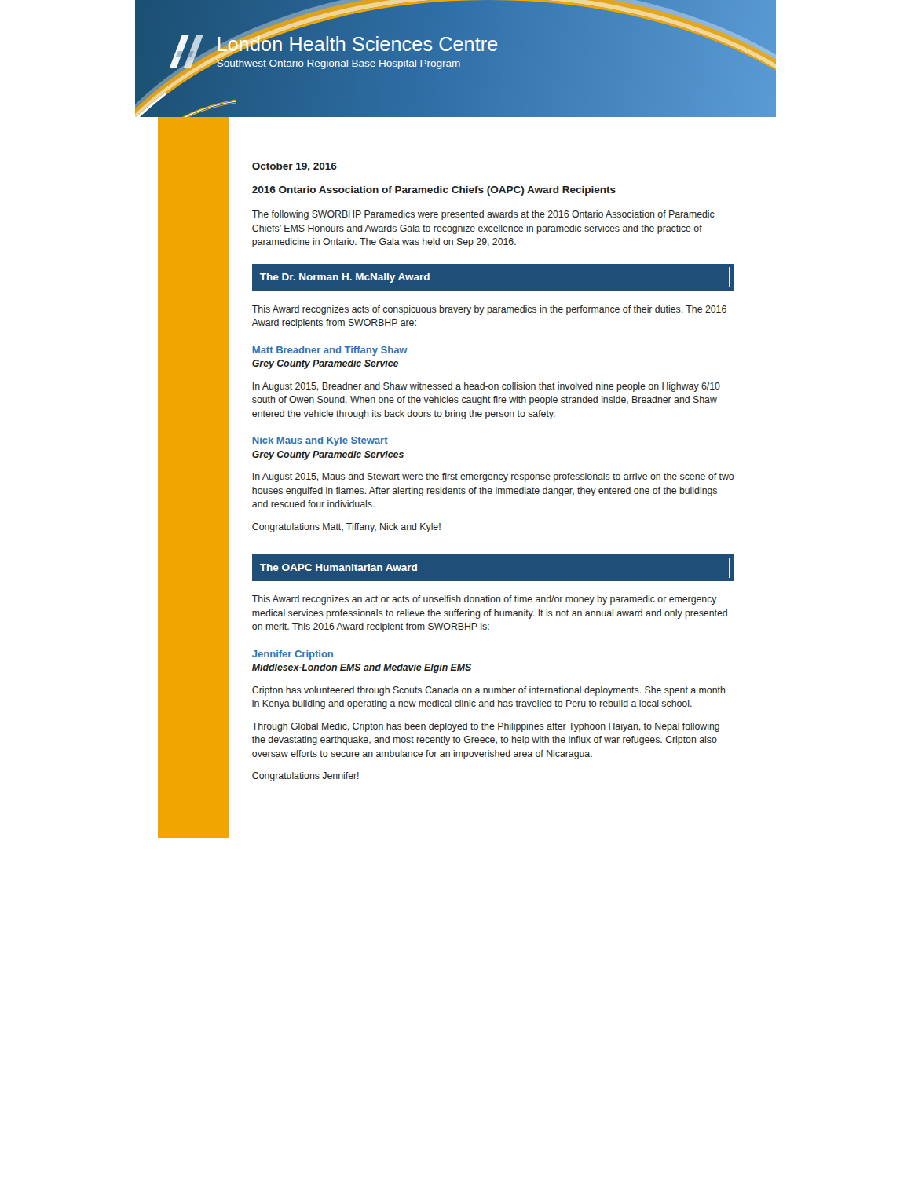London Health Sciences Centre
Southwest Ontario Regional Base Hospital Program
October 19, 2016
2016 Ontario Association of Paramedic Chiefs (OAPC) Award Recipients
The following SWORBHP Paramedics were presented awards at the 2016 Ontario Association of Paramedic Chiefs’ EMS Honours and Awards Gala to recognize excellence in paramedic services and the practice of paramedicine in Ontario. The Gala was held on Sep 29, 2016.
The Dr. Norman H. McNally Award
This Award recognizes acts of conspicuous bravery by paramedics in the performance of their duties. The 2016 Award recipients from SWORBHP are:
Matt Breadner and Tiffany Shaw
Grey County Paramedic Service
In August 2015, Breadner and Shaw witnessed a head-on collision that involved nine people on Highway 6/10 south of Owen Sound. When one of the vehicles caught fire with people stranded inside, Breadner and Shaw entered the vehicle through its back doors to bring the person to safety.
Nick Maus and Kyle Stewart
Grey County Paramedic Services
In August 2015, Maus and Stewart were the first emergency response professionals to arrive on the scene of two houses engulfed in flames. After alerting residents of the immediate danger, they entered one of the buildings and rescued four individuals.
Congratulations Matt, Tiffany, Nick and Kyle!
The OAPC Humanitarian Award
This Award recognizes an act or acts of unselfish donation of time and/or money by paramedic or emergency medical services professionals to relieve the suffering of humanity. It is not an annual award and only presented on merit. This 2016 Award recipient from SWORBHP is:
Jennifer Cription
Middlesex-London EMS and Medavie Elgin EMS
Cripton has volunteered through Scouts Canada on a number of international deployments. She spent a month in Kenya building and operating a new medical clinic and has travelled to Peru to rebuild a local school.
Through Global Medic, Cripton has been deployed to the Philippines after Typhoon Haiyan, to Nepal following the devastating earthquake, and most recently to Greece, to help with the influx of war refugees. Cripton also oversaw efforts to secure an ambulance for an impoverished area of Nicaragua.
Congratulations Jennifer!